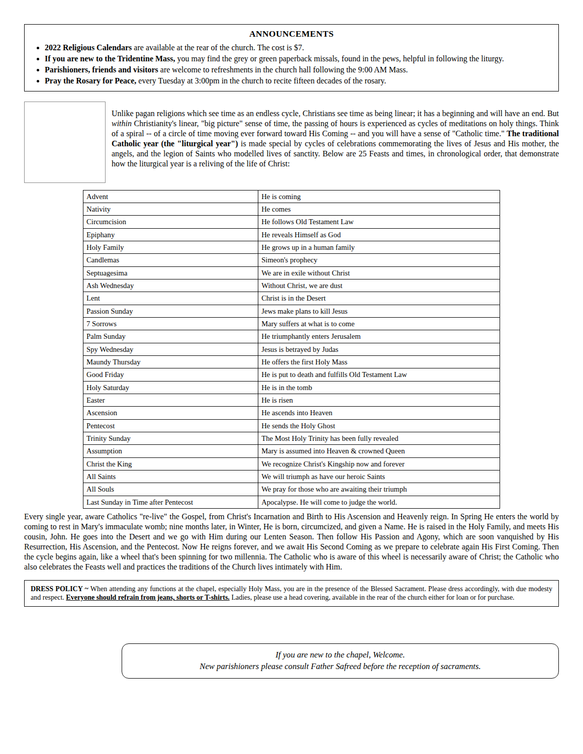ANNOUNCEMENTS
2022 Religious Calendars are available at the rear of the church. The cost is $7.
If you are new to the Tridentine Mass, you may find the grey or green paperback missals, found in the pews, helpful in following the liturgy.
Parishioners, friends and visitors are welcome to refreshments in the church hall following the 9:00 AM Mass.
Pray the Rosary for Peace, every Tuesday at 3:00pm in the church to recite fifteen decades of the rosary.
Unlike pagan religions which see time as an endless cycle, Christians see time as being linear; it has a beginning and will have an end. But within Christianity's linear, "big picture" sense of time, the passing of hours is experienced as cycles of meditations on holy things. Think of a spiral -- of a circle of time moving ever forward toward His Coming -- and you will have a sense of "Catholic time." The traditional Catholic year (the "liturgical year") is made special by cycles of celebrations commemorating the lives of Jesus and His mother, the angels, and the legion of Saints who modelled lives of sanctity. Below are 25 Feasts and times, in chronological order, that demonstrate how the liturgical year is a reliving of the life of Christ:
| Advent | He is coming |
| Nativity | He comes |
| Circumcision | He follows Old Testament Law |
| Epiphany | He reveals Himself as God |
| Holy Family | He grows up in a human family |
| Candlemas | Simeon's prophecy |
| Septuagesima | We are in exile without Christ |
| Ash Wednesday | Without Christ, we are dust |
| Lent | Christ is in the Desert |
| Passion Sunday | Jews make plans to kill Jesus |
| 7 Sorrows | Mary suffers at what is to come |
| Palm Sunday | He triumphantly enters Jerusalem |
| Spy Wednesday | Jesus is betrayed by Judas |
| Maundy Thursday | He offers the first Holy Mass |
| Good Friday | He is put to death and fulfills Old Testament Law |
| Holy Saturday | He is in the tomb |
| Easter | He is risen |
| Ascension | He ascends into Heaven |
| Pentecost | He sends the Holy Ghost |
| Trinity Sunday | The Most Holy Trinity has been fully revealed |
| Assumption | Mary is assumed into Heaven & crowned Queen |
| Christ the King | We recognize Christ's Kingship now and forever |
| All Saints | We will triumph as have our heroic Saints |
| All Souls | We pray for those who are awaiting their triumph |
| Last Sunday in Time after Pentecost | Apocalypse. He will come to judge the world. |
Every single year, aware Catholics "re-live" the Gospel, from Christ's Incarnation and Birth to His Ascension and Heavenly reign. In Spring He enters the world by coming to rest in Mary's immaculate womb; nine months later, in Winter, He is born, circumcized, and given a Name. He is raised in the Holy Family, and meets His cousin, John. He goes into the Desert and we go with Him during our Lenten Season. Then follow His Passion and Agony, which are soon vanquished by His Resurrection, His Ascension, and the Pentecost. Now He reigns forever, and we await His Second Coming as we prepare to celebrate again His First Coming. Then the cycle begins again, like a wheel that's been spinning for two millennia. The Catholic who is aware of this wheel is necessarily aware of Christ; the Catholic who also celebrates the Feasts well and practices the traditions of the Church lives intimately with Him.
DRESS POLICY ~ When attending any functions at the chapel, especially Holy Mass, you are in the presence of the Blessed Sacrament. Please dress accordingly, with due modesty and respect. Everyone should refrain from jeans, shorts or T-shirts. Ladies, please use a head covering, available in the rear of the church either for loan or for purchase.
If you are new to the chapel, Welcome.
New parishioners please consult Father Safreed before the reception of sacraments.